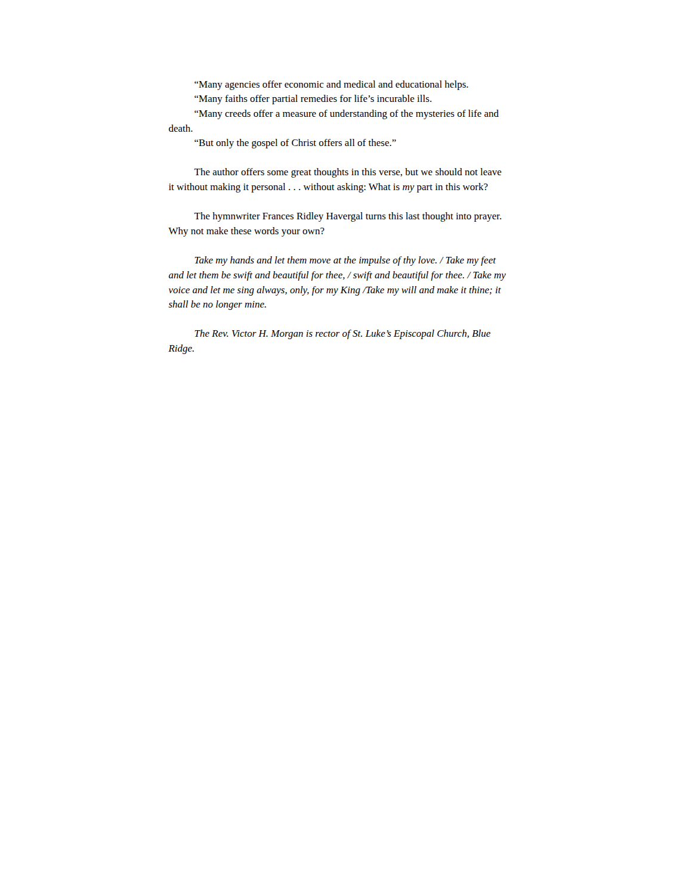“Many agencies offer economic and medical and educational helps.
“Many faiths offer partial remedies for life’s incurable ills.
“Many creeds offer a measure of understanding of the mysteries of life and
death.
“But only the gospel of Christ offers all of these.”
The author offers some great thoughts in this verse, but we should not leave
it without making it personal . . . without asking: What is my part in this work?
The hymnwriter Frances Ridley Havergal turns this last thought into prayer.
Why not make these words your own?
Take my hands and let them move at the impulse of thy love. / Take my feet
and let them be swift and beautiful for thee, / swift and beautiful for thee. / Take my
voice and let me sing always, only, for my King /Take my will and make it thine; it
shall be no longer mine.
The Rev. Victor H. Morgan is rector of St. Luke’s Episcopal Church, Blue
Ridge.